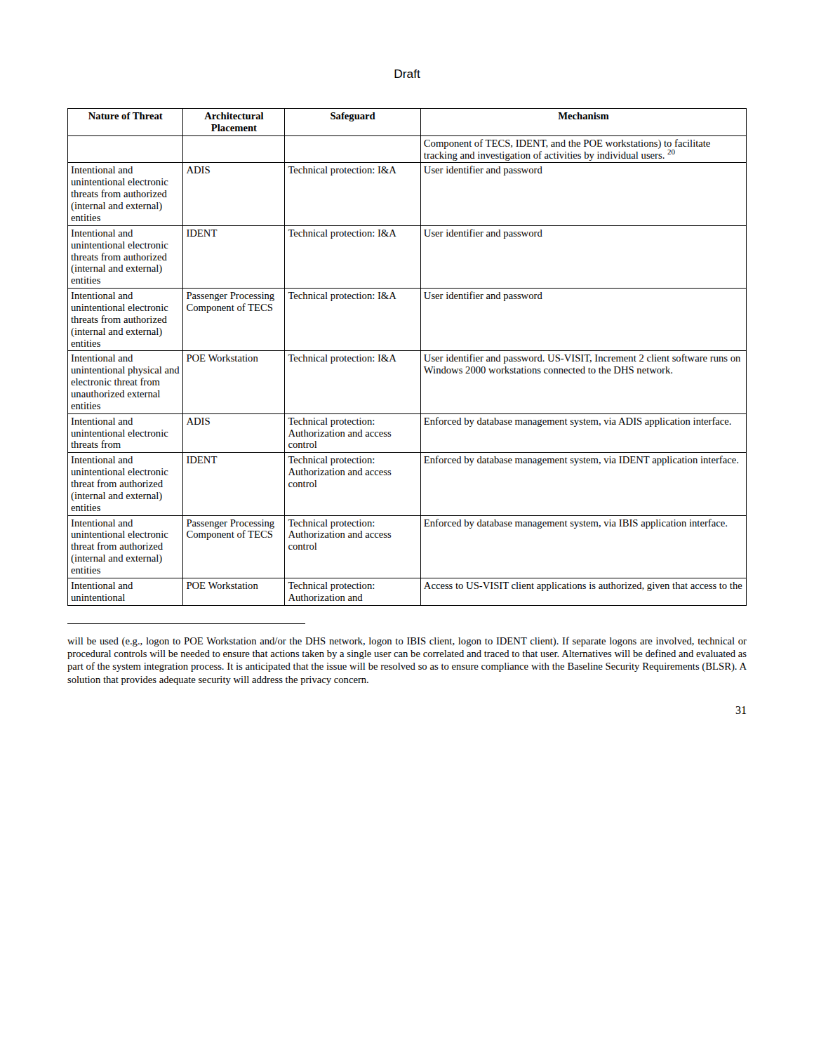Draft
| Nature of Threat | Architectural Placement | Safeguard | Mechanism |
| --- | --- | --- | --- |
| | | | Component of TECS, IDENT, and the POE workstations) to facilitate tracking and investigation of activities by individual users. 20 |
| Intentional and unintentional electronic threats from authorized (internal and external) entities | ADIS | Technical protection: I&A | User identifier and password |
| Intentional and unintentional electronic threats from authorized (internal and external) entities | IDENT | Technical protection: I&A | User identifier and password |
| Intentional and unintentional electronic threats from authorized (internal and external) entities | Passenger Processing Component of TECS | Technical protection: I&A | User identifier and password |
| Intentional and unintentional physical and electronic threat from unauthorized external entities | POE Workstation | Technical protection: I&A | User identifier and password. US-VISIT, Increment 2 client software runs on Windows 2000 workstations connected to the DHS network. |
| Intentional and unintentional electronic threats from | ADIS | Technical protection: Authorization and access control | Enforced by database management system, via ADIS application interface. |
| Intentional and unintentional electronic threat from authorized (internal and external) entities | IDENT | Technical protection: Authorization and access control | Enforced by database management system, via IDENT application interface. |
| Intentional and unintentional electronic threat from authorized (internal and external) entities | Passenger Processing Component of TECS | Technical protection: Authorization and access control | Enforced by database management system, via IBIS application interface. |
| Intentional and unintentional | POE Workstation | Technical protection: Authorization and | Access to US-VISIT client applications is authorized, given that access to the |
will be used (e.g., logon to POE Workstation and/or the DHS network, logon to IBIS client, logon to IDENT client). If separate logons are involved, technical or procedural controls will be needed to ensure that actions taken by a single user can be correlated and traced to that user. Alternatives will be defined and evaluated as part of the system integration process. It is anticipated that the issue will be resolved so as to ensure compliance with the Baseline Security Requirements (BLSR). A solution that provides adequate security will address the privacy concern.
31